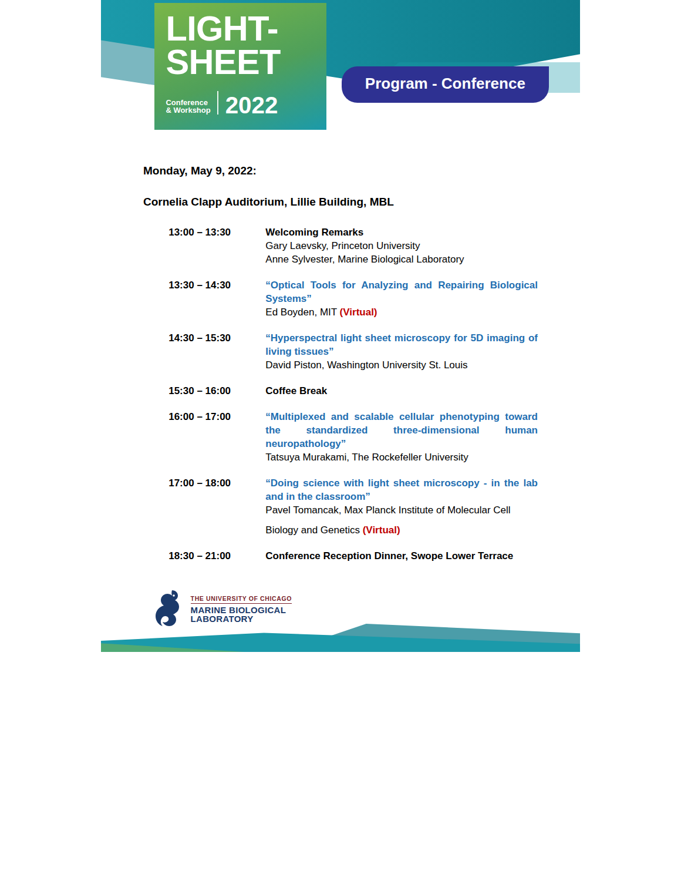Light-
Sheet
Conference
& Workshop
2022
Program - Conference
Monday, May 9, 2022:
Cornelia Clapp Auditorium, Lillie Building, MBL
| 13:00 – 13:30 | Welcoming Remarks Gary Laevsky, Princeton University Anne Sylvester, Marine Biological Laboratory |
| 13:30 – 14:30 | “Optical Tools for Analyzing and Repairing Biological Systems” Ed Boyden, MIT (Virtual) |
| 14:30 – 15:30 | “Hyperspectral light sheet microscopy for 5D imaging of living tissues” David Piston, Washington University St. Louis |
| 15:30 – 16:00 | Coffee Break |
| 16:00 – 17:00 | “Multiplexed and scalable cellular phenotyping toward the standardized three-dimensional human neuropathology” Tatsuya Murakami, The Rockefeller University |
| 17:00 – 18:00 | “Doing science with light sheet microscopy - in the lab and in the classroom” Pavel Tomancak, Max Planck Institute of Molecular Cell Biology and Genetics (Virtual) |
| 18:30 – 21:00 | Conference Reception Dinner, Swope Lower Terrace |
THE UNIVERSITY OF CHICAGO
MARINE BIOLOGICAL
LABORATORY